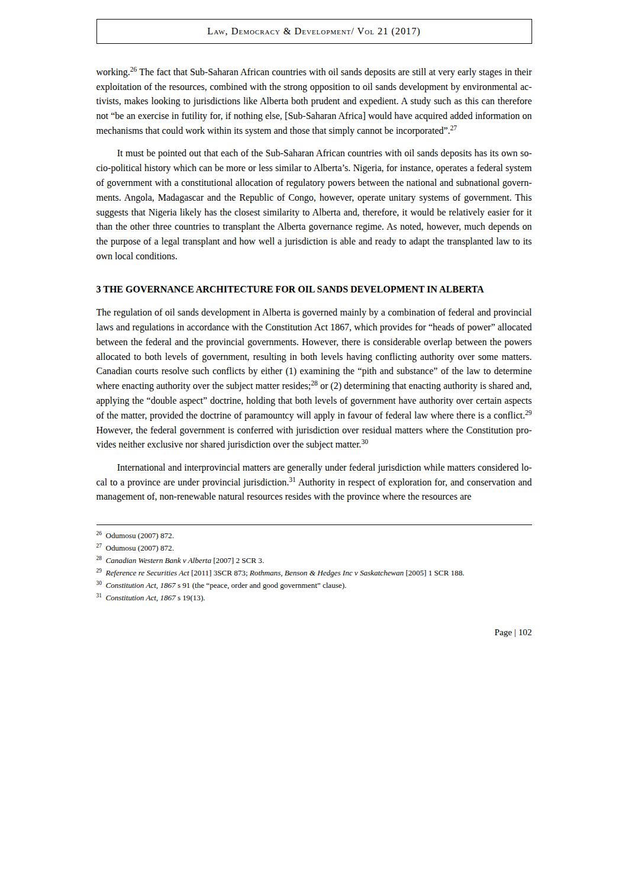Law, Democracy & Development/ Vol 21 (2017)
working.26 The fact that Sub-Saharan African countries with oil sands deposits are still at very early stages in their exploitation of the resources, combined with the strong opposition to oil sands development by environmental activists, makes looking to jurisdictions like Alberta both prudent and expedient. A study such as this can therefore not “be an exercise in futility for, if nothing else, [Sub-Saharan Africa] would have acquired added information on mechanisms that could work within its system and those that simply cannot be incorporated”.27
It must be pointed out that each of the Sub-Saharan African countries with oil sands deposits has its own socio-political history which can be more or less similar to Alberta’s. Nigeria, for instance, operates a federal system of government with a constitutional allocation of regulatory powers between the national and subnational governments. Angola, Madagascar and the Republic of Congo, however, operate unitary systems of government. This suggests that Nigeria likely has the closest similarity to Alberta and, therefore, it would be relatively easier for it than the other three countries to transplant the Alberta governance regime. As noted, however, much depends on the purpose of a legal transplant and how well a jurisdiction is able and ready to adapt the transplanted law to its own local conditions.
3 The governance architecture for oil sands development in Alberta
The regulation of oil sands development in Alberta is governed mainly by a combination of federal and provincial laws and regulations in accordance with the Constitution Act 1867, which provides for “heads of power” allocated between the federal and the provincial governments. However, there is considerable overlap between the powers allocated to both levels of government, resulting in both levels having conflicting authority over some matters. Canadian courts resolve such conflicts by either (1) examining the “pith and substance” of the law to determine where enacting authority over the subject matter resides;28 or (2) determining that enacting authority is shared and, applying the “double aspect” doctrine, holding that both levels of government have authority over certain aspects of the matter, provided the doctrine of paramountcy will apply in favour of federal law where there is a conflict.29 However, the federal government is conferred with jurisdiction over residual matters where the Constitution provides neither exclusive nor shared jurisdiction over the subject matter.30
International and interprovincial matters are generally under federal jurisdiction while matters considered local to a province are under provincial jurisdiction.31 Authority in respect of exploration for, and conservation and management of, non-renewable natural resources resides with the province where the resources are
26 Odumosu (2007) 872.
27 Odumosu (2007) 872.
28 Canadian Western Bank v Alberta [2007] 2 SCR 3.
29 Reference re Securities Act [2011] 3SCR 873; Rothmans, Benson & Hedges Inc v Saskatchewan [2005] 1 SCR 188.
30 Constitution Act, 1867 s 91 (the “peace, order and good government” clause).
31 Constitution Act, 1867 s 19(13).
Page | 102